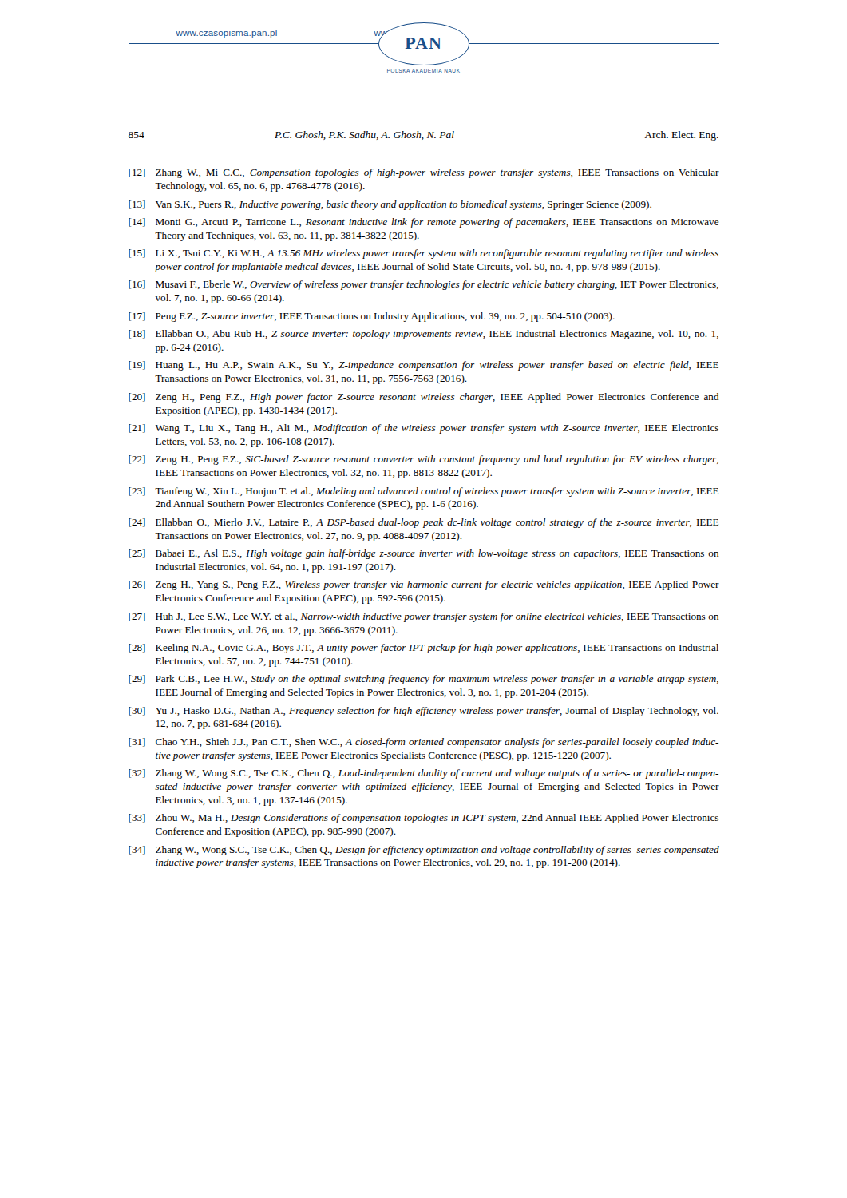www.czasopisma.pan.pl
www.journals.pan.pl
PAN
POLSKA AKADEMIA NAUK
854
P.C. Ghosh, P.K. Sadhu, A. Ghosh, N. Pal
Arch. Elect. Eng.
[12] Zhang W., Mi C.C., Compensation topologies of high-power wireless power transfer systems, IEEE Transactions on Vehicular Technology, vol. 65, no. 6, pp. 4768-4778 (2016).
[13] Van S.K., Puers R., Inductive powering, basic theory and application to biomedical systems, Springer Science (2009).
[14] Monti G., Arcuti P., Tarricone L., Resonant inductive link for remote powering of pacemakers, IEEE Transactions on Microwave Theory and Techniques, vol. 63, no. 11, pp. 3814-3822 (2015).
[15] Li X., Tsui C.Y., Ki W.H., A 13.56 MHz wireless power transfer system with reconfigurable resonant regulating rectifier and wireless power control for implantable medical devices, IEEE Journal of Solid-State Circuits, vol. 50, no. 4, pp. 978-989 (2015).
[16] Musavi F., Eberle W., Overview of wireless power transfer technologies for electric vehicle battery charging, IET Power Electronics, vol. 7, no. 1, pp. 60-66 (2014).
[17] Peng F.Z., Z-source inverter, IEEE Transactions on Industry Applications, vol. 39, no. 2, pp. 504-510 (2003).
[18] Ellabban O., Abu-Rub H., Z-source inverter: topology improvements review, IEEE Industrial Electronics Magazine, vol. 10, no. 1, pp. 6-24 (2016).
[19] Huang L., Hu A.P., Swain A.K., Su Y., Z-impedance compensation for wireless power transfer based on electric field, IEEE Transactions on Power Electronics, vol. 31, no. 11, pp. 7556-7563 (2016).
[20] Zeng H., Peng F.Z., High power factor Z-source resonant wireless charger, IEEE Applied Power Electronics Conference and Exposition (APEC), pp. 1430-1434 (2017).
[21] Wang T., Liu X., Tang H., Ali M., Modification of the wireless power transfer system with Z-source inverter, IEEE Electronics Letters, vol. 53, no. 2, pp. 106-108 (2017).
[22] Zeng H., Peng F.Z., SiC-based Z-source resonant converter with constant frequency and load regulation for EV wireless charger, IEEE Transactions on Power Electronics, vol. 32, no. 11, pp. 8813-8822 (2017).
[23] Tianfeng W., Xin L., Houjun T. et al., Modeling and advanced control of wireless power transfer system with Z-source inverter, IEEE 2nd Annual Southern Power Electronics Conference (SPEC), pp. 1-6 (2016).
[24] Ellabban O., Mierlo J.V., Lataire P., A DSP-based dual-loop peak dc-link voltage control strategy of the z-source inverter, IEEE Transactions on Power Electronics, vol. 27, no. 9, pp. 4088-4097 (2012).
[25] Babaei E., Asl E.S., High voltage gain half-bridge z-source inverter with low-voltage stress on capacitors, IEEE Transactions on Industrial Electronics, vol. 64, no. 1, pp. 191-197 (2017).
[26] Zeng H., Yang S., Peng F.Z., Wireless power transfer via harmonic current for electric vehicles application, IEEE Applied Power Electronics Conference and Exposition (APEC), pp. 592-596 (2015).
[27] Huh J., Lee S.W., Lee W.Y. et al., Narrow-width inductive power transfer system for online electrical vehicles, IEEE Transactions on Power Electronics, vol. 26, no. 12, pp. 3666-3679 (2011).
[28] Keeling N.A., Covic G.A., Boys J.T., A unity-power-factor IPT pickup for high-power applications, IEEE Transactions on Industrial Electronics, vol. 57, no. 2, pp. 744-751 (2010).
[29] Park C.B., Lee H.W., Study on the optimal switching frequency for maximum wireless power transfer in a variable airgap system, IEEE Journal of Emerging and Selected Topics in Power Electronics, vol. 3, no. 1, pp. 201-204 (2015).
[30] Yu J., Hasko D.G., Nathan A., Frequency selection for high efficiency wireless power transfer, Journal of Display Technology, vol. 12, no. 7, pp. 681-684 (2016).
[31] Chao Y.H., Shieh J.J., Pan C.T., Shen W.C., A closed-form oriented compensator analysis for series-parallel loosely coupled inductive power transfer systems, IEEE Power Electronics Specialists Conference (PESC), pp. 1215-1220 (2007).
[32] Zhang W., Wong S.C., Tse C.K., Chen Q., Load-independent duality of current and voltage outputs of a series- or parallel-compensated inductive power transfer converter with optimized efficiency, IEEE Journal of Emerging and Selected Topics in Power Electronics, vol. 3, no. 1, pp. 137-146 (2015).
[33] Zhou W., Ma H., Design Considerations of compensation topologies in ICPT system, 22nd Annual IEEE Applied Power Electronics Conference and Exposition (APEC), pp. 985-990 (2007).
[34] Zhang W., Wong S.C., Tse C.K., Chen Q., Design for efficiency optimization and voltage controllability of series–series compensated inductive power transfer systems, IEEE Transactions on Power Electronics, vol. 29, no. 1, pp. 191-200 (2014).